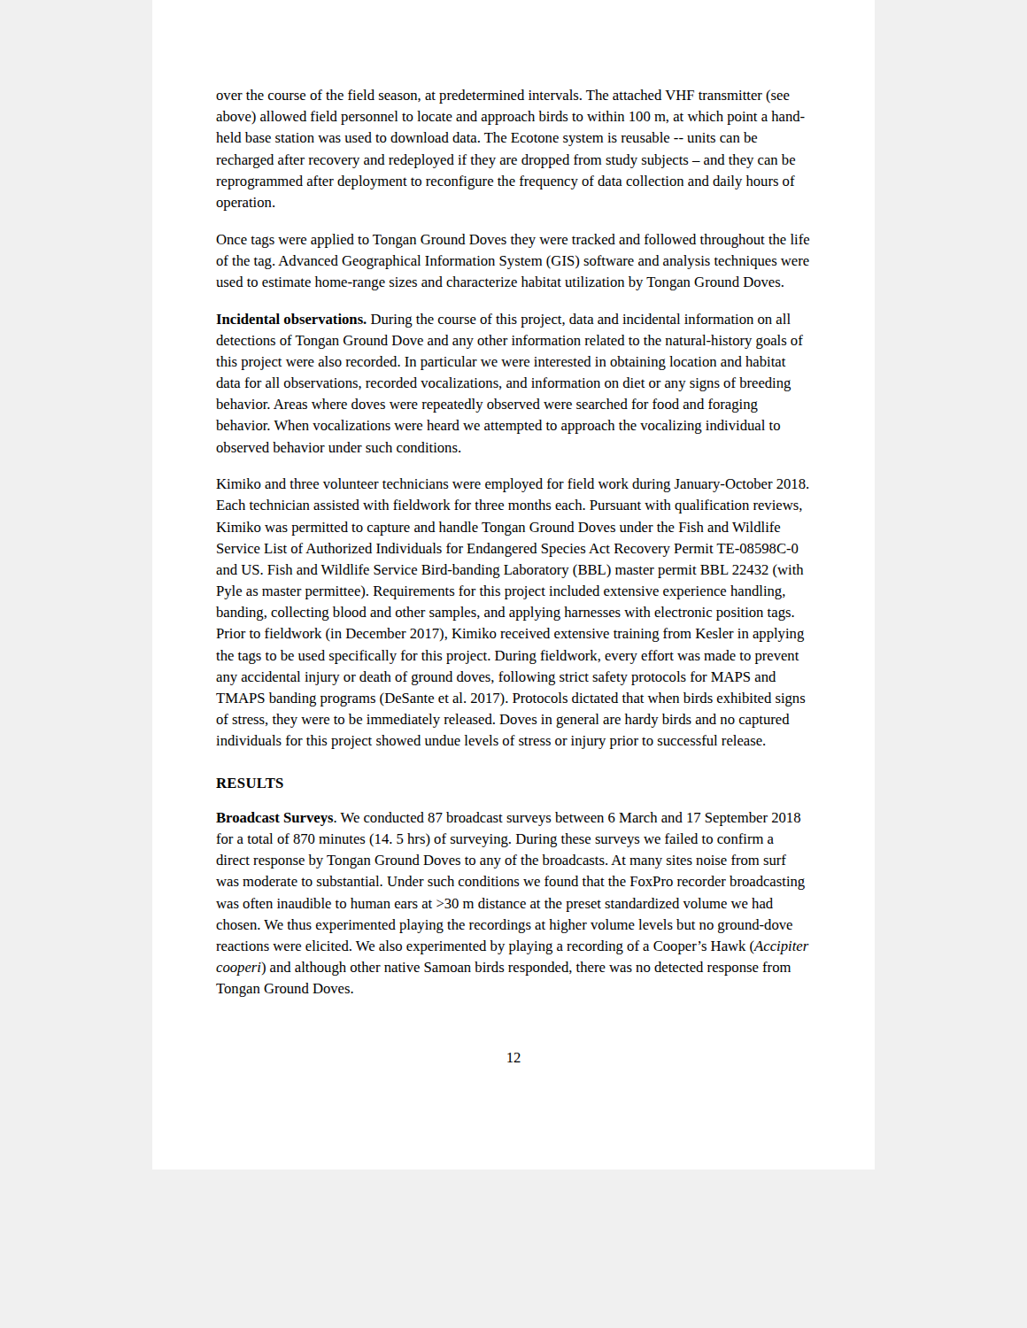over the course of the field season, at predetermined intervals. The attached VHF transmitter (see above) allowed field personnel to locate and approach birds to within 100 m, at which point a hand-held base station was used to download data. The Ecotone system is reusable -- units can be recharged after recovery and redeployed if they are dropped from study subjects – and they can be reprogrammed after deployment to reconfigure the frequency of data collection and daily hours of operation.
Once tags were applied to Tongan Ground Doves they were tracked and followed throughout the life of the tag. Advanced Geographical Information System (GIS) software and analysis techniques were used to estimate home-range sizes and characterize habitat utilization by Tongan Ground Doves.
Incidental observations. During the course of this project, data and incidental information on all detections of Tongan Ground Dove and any other information related to the natural-history goals of this project were also recorded. In particular we were interested in obtaining location and habitat data for all observations, recorded vocalizations, and information on diet or any signs of breeding behavior. Areas where doves were repeatedly observed were searched for food and foraging behavior. When vocalizations were heard we attempted to approach the vocalizing individual to observed behavior under such conditions.
Kimiko and three volunteer technicians were employed for field work during January-October 2018. Each technician assisted with fieldwork for three months each. Pursuant with qualification reviews, Kimiko was permitted to capture and handle Tongan Ground Doves under the Fish and Wildlife Service List of Authorized Individuals for Endangered Species Act Recovery Permit TE-08598C-0 and US. Fish and Wildlife Service Bird-banding Laboratory (BBL) master permit BBL 22432 (with Pyle as master permittee). Requirements for this project included extensive experience handling, banding, collecting blood and other samples, and applying harnesses with electronic position tags. Prior to fieldwork (in December 2017), Kimiko received extensive training from Kesler in applying the tags to be used specifically for this project. During fieldwork, every effort was made to prevent any accidental injury or death of ground doves, following strict safety protocols for MAPS and TMAPS banding programs (DeSante et al. 2017). Protocols dictated that when birds exhibited signs of stress, they were to be immediately released. Doves in general are hardy birds and no captured individuals for this project showed undue levels of stress or injury prior to successful release.
RESULTS
Broadcast Surveys. We conducted 87 broadcast surveys between 6 March and 17 September 2018 for a total of 870 minutes (14. 5 hrs) of surveying. During these surveys we failed to confirm a direct response by Tongan Ground Doves to any of the broadcasts. At many sites noise from surf was moderate to substantial. Under such conditions we found that the FoxPro recorder broadcasting was often inaudible to human ears at >30 m distance at the preset standardized volume we had chosen. We thus experimented playing the recordings at higher volume levels but no ground-dove reactions were elicited. We also experimented by playing a recording of a Cooper’s Hawk (Accipiter cooperi) and although other native Samoan birds responded, there was no detected response from Tongan Ground Doves.
12